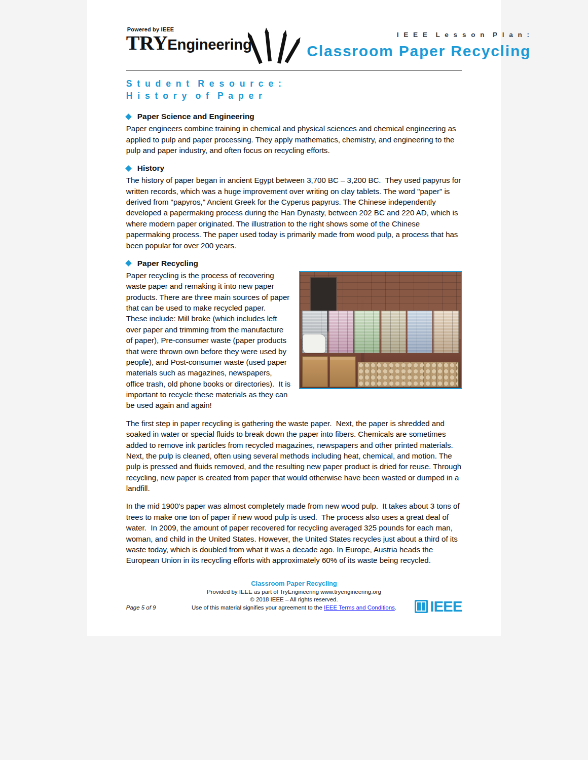Powered by IEEE
TRYEngineering
I E E E L e s s o n P l a n :
Classroom Paper Recycling
S t u d e n t R e s o u r c e :
H i s t o r y o f P a p e r
Paper Science and Engineering
Paper engineers combine training in chemical and physical sciences and chemical engineering as applied to pulp and paper processing. They apply mathematics, chemistry, and engineering to the pulp and paper industry, and often focus on recycling efforts.
History
The history of paper began in ancient Egypt between 3,700 BC – 3,200 BC. They used papyrus for written records, which was a huge improvement over writing on clay tablets. The word "paper" is derived from "papyros," Ancient Greek for the Cyperus papyrus. The Chinese independently developed a papermaking process during the Han Dynasty, between 202 BC and 220 AD, which is where modern paper originated. The illustration to the right shows some of the Chinese papermaking process. The paper used today is primarily made from wood pulp, a process that has been popular for over 200 years.
Paper Recycling
Paper recycling is the process of recovering waste paper and remaking it into new paper products. There are three main sources of paper that can be used to make recycled paper. These include: Mill broke (which includes left over paper and trimming from the manufacture of paper), Pre-consumer waste (paper products that were thrown own before they were used by people), and Post-consumer waste (used paper materials such as magazines, newspapers, office trash, old phone books or directories). It is important to recycle these materials as they can be used again and again!
The first step in paper recycling is gathering the waste paper. Next, the paper is shredded and soaked in water or special fluids to break down the paper into fibers. Chemicals are sometimes added to remove ink particles from recycled magazines, newspapers and other printed materials. Next, the pulp is cleaned, often using several methods including heat, chemical, and motion. The pulp is pressed and fluids removed, and the resulting new paper product is dried for reuse. Through recycling, new paper is created from paper that would otherwise have been wasted or dumped in a landfill.
In the mid 1900's paper was almost completely made from new wood pulp. It takes about 3 tons of trees to make one ton of paper if new wood pulp is used. The process also uses a great deal of water. In 2009, the amount of paper recovered for recycling averaged 325 pounds for each man, woman, and child in the United States. However, the United States recycles just about a third of its waste today, which is doubled from what it was a decade ago. In Europe, Austria heads the European Union in its recycling efforts with approximately 60% of its waste being recycled.
Classroom Paper Recycling
Provided by IEEE as part of TryEngineering www.tryengineering.org
© 2018 IEEE – All rights reserved.
Use of this material signifies your agreement to the IEEE Terms and Conditions.
Page 5 of 9
IEEE